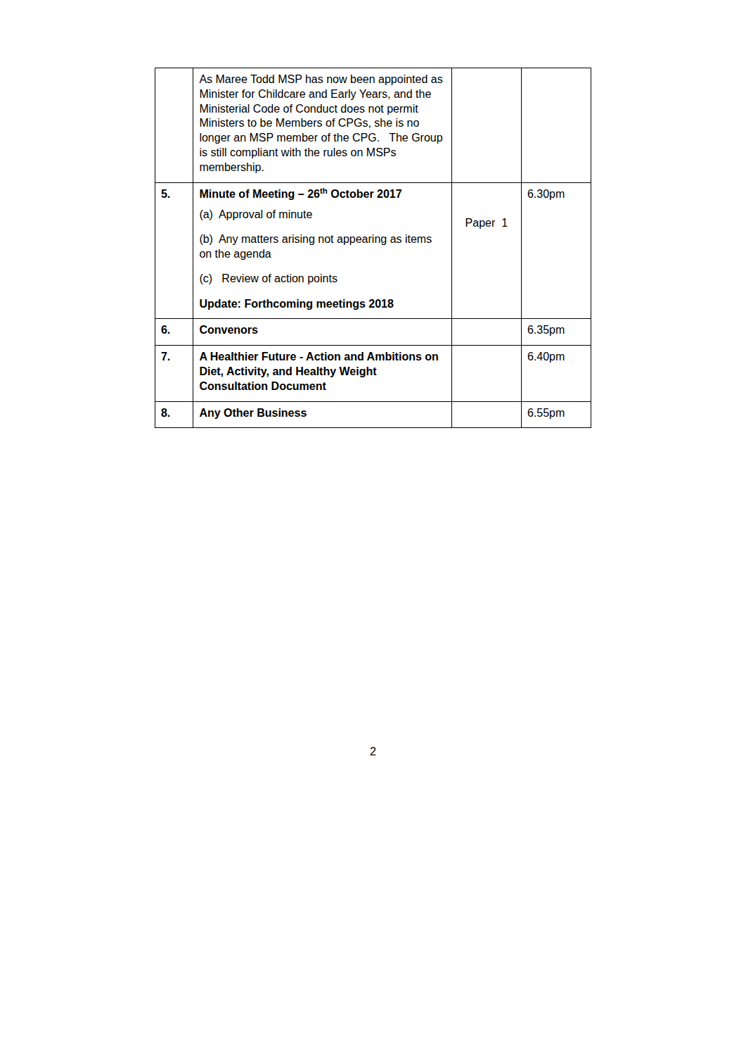| | As Maree Todd MSP has now been appointed as Minister for Childcare and Early Years, and the Ministerial Code of Conduct does not permit Ministers to be Members of CPGs, she is no longer an MSP member of the CPG. The Group is still compliant with the rules on MSPs membership. | | |
| 5. | Minute of Meeting – 26 th October 2017 (a) Approval of minute (b) Any matters arising not appearing as items on the agenda (c) Review of action points Update: Forthcoming meetings 2018 | Paper 1 | 6.30pm |
| 6. | Convenors | | 6.35pm |
| 7. | A Healthier Future - Action and Ambitions on Diet, Activity, and Healthy Weight Consultation Document | | 6.40pm |
| 8. | Any Other Business | | 6.55pm |
2